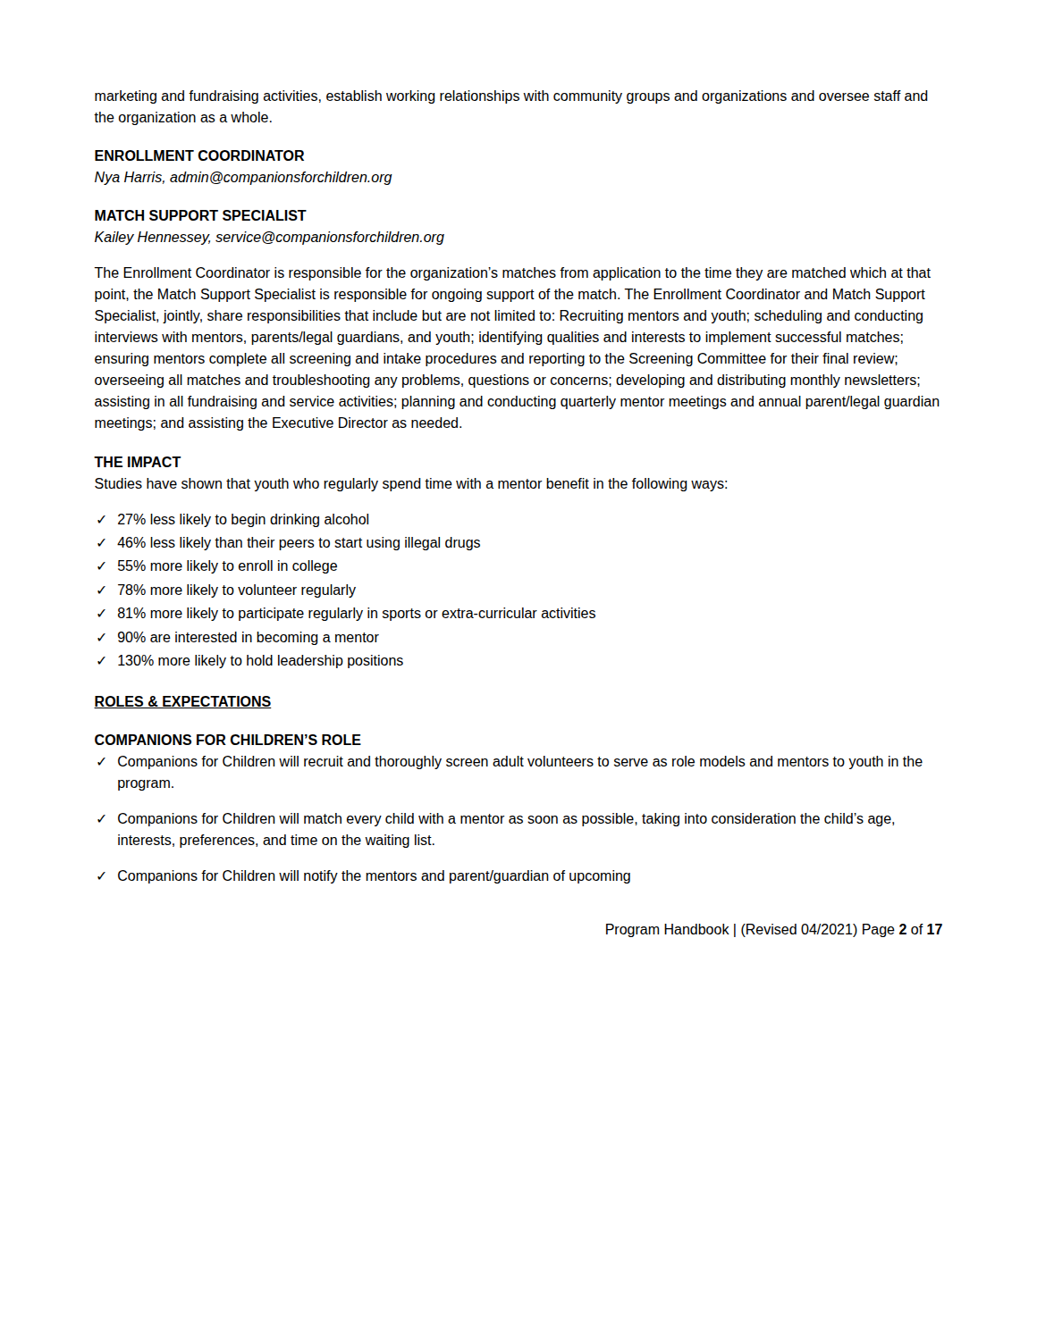marketing and fundraising activities, establish working relationships with community groups and organizations and oversee staff and the organization as a whole.
Enrollment Coordinator
Nya Harris, admin@companionsforchildren.org
Match Support Specialist
Kailey Hennessey, service@companionsforchildren.org
The Enrollment Coordinator is responsible for the organization’s matches from application to the time they are matched which at that point, the Match Support Specialist is responsible for ongoing support of the match. The Enrollment Coordinator and Match Support Specialist, jointly, share responsibilities that include but are not limited to: Recruiting mentors and youth; scheduling and conducting interviews with mentors, parents/legal guardians, and youth; identifying qualities and interests to implement successful matches; ensuring mentors complete all screening and intake procedures and reporting to the Screening Committee for their final review; overseeing all matches and troubleshooting any problems, questions or concerns; developing and distributing monthly newsletters; assisting in all fundraising and service activities; planning and conducting quarterly mentor meetings and annual parent/legal guardian meetings; and assisting the Executive Director as needed.
The Impact
Studies have shown that youth who regularly spend time with a mentor benefit in the following ways:
27% less likely to begin drinking alcohol
46% less likely than their peers to start using illegal drugs
55% more likely to enroll in college
78% more likely to volunteer regularly
81% more likely to participate regularly in sports or extra-curricular activities
90% are interested in becoming a mentor
130% more likely to hold leadership positions
ROLES & EXPECTATIONS
Companions for Children’s Role
Companions for Children will recruit and thoroughly screen adult volunteers to serve as role models and mentors to youth in the program.
Companions for Children will match every child with a mentor as soon as possible, taking into consideration the child’s age, interests, preferences, and time on the waiting list.
Companions for Children will notify the mentors and parent/guardian of upcoming
Program Handbook | (Revised 04/2021) Page 2 of 17